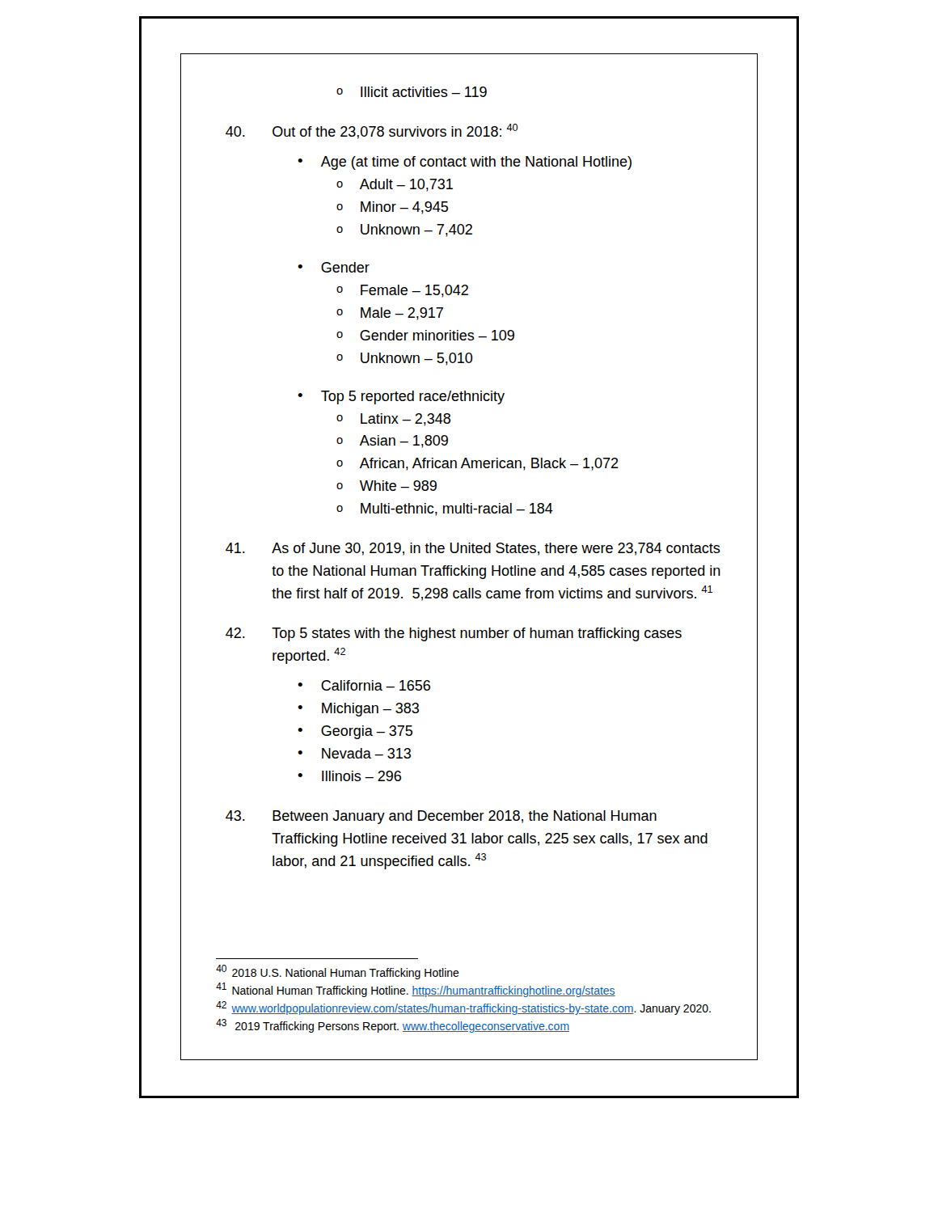Illicit activities – 119
40.
Out of the 23,078 survivors in 2018: 40
Age (at time of contact with the National Hotline)
Adult – 10,731
Minor – 4,945
Unknown – 7,402
Gender
Female – 15,042
Male – 2,917
Gender minorities – 109
Unknown – 5,010
Top 5 reported race/ethnicity
Latinx – 2,348
Asian – 1,809
African, African American, Black – 1,072
White – 989
Multi-ethnic, multi-racial – 184
41.
As of June 30, 2019, in the United States, there were 23,784 contacts to the National Human Trafficking Hotline and 4,585 cases reported in the first half of 2019. 5,298 calls came from victims and survivors. 41
42.
Top 5 states with the highest number of human trafficking cases reported. 42
California – 1656
Michigan – 383
Georgia – 375
Nevada – 313
Illinois – 296
43.
Between January and December 2018, the National Human Trafficking Hotline received 31 labor calls, 225 sex calls, 17 sex and labor, and 21 unspecified calls. 43
40 2018 U.S. National Human Trafficking Hotline
41 National Human Trafficking Hotline. https://humantraffickinghotline.org/states
42 www.worldpopulationreview.com/states/human-trafficking-statistics-by-state.com. January 2020.
43 2019 Trafficking Persons Report. www.thecollegeconservative.com